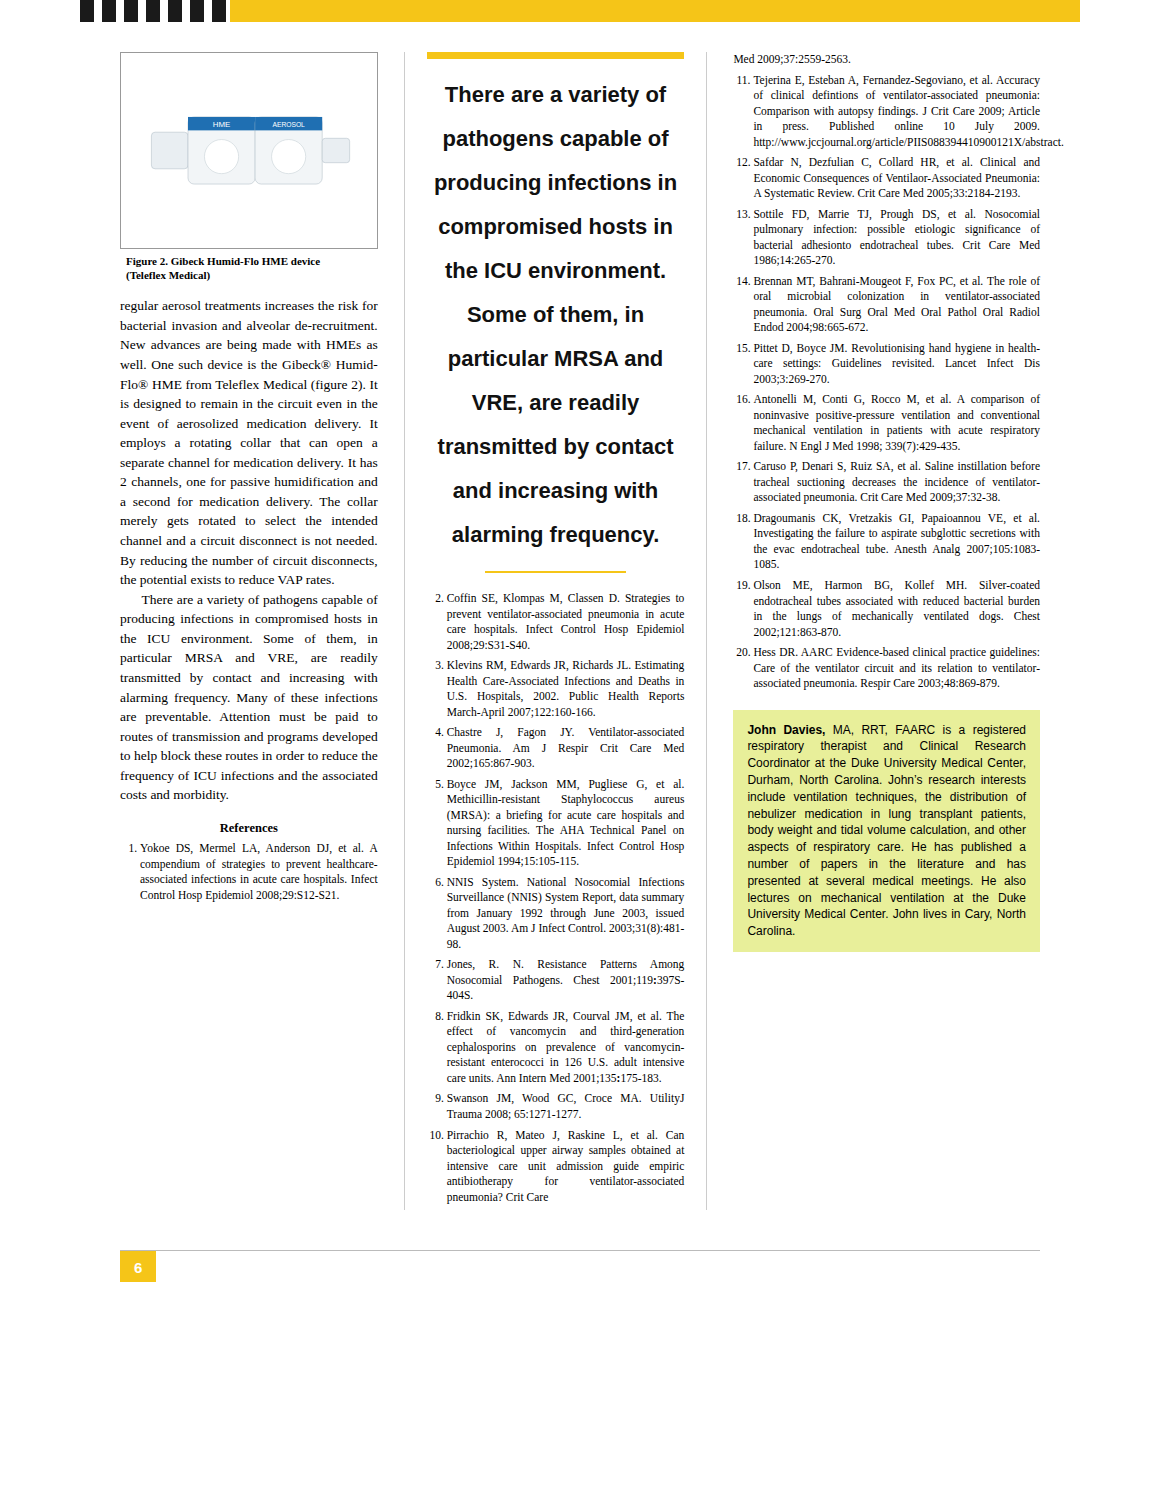Figure 2. Gibeck Humid-Flo HME device
(Teleflex Medical)
regular aerosol treatments increases the risk for bacterial invasion and alveolar de-recruitment. New advances are being made with HMEs as well. One such device is the Gibeck® Humid-Flo® HME from Teleflex Medical (figure 2). It is designed to remain in the circuit even in the event of aerosolized medication delivery. It employs a rotating collar that can open a separate channel for medication delivery. It has 2 channels, one for passive humidification and a second for medication delivery. The collar merely gets rotated to select the intended channel and a circuit disconnect is not needed. By reducing the number of circuit disconnects, the potential exists to reduce VAP rates.
There are a variety of pathogens capable of producing infections in compromised hosts in the ICU environment. Some of them, in particular MRSA and VRE, are readily transmitted by contact and increasing with alarming frequency. Many of these infections are preventable. Attention must be paid to routes of transmission and programs developed to help block these routes in order to reduce the frequency of ICU infections and the associated costs and morbidity.
References
Yokoe DS, Mermel LA, Anderson DJ, et al. A compendium of strategies to prevent healthcare-associated infections in acute care hospitals. Infect Control Hosp Epidemiol 2008;29:S12-S21.
There are a variety of pathogens capable of producing infections in compromised hosts in the ICU environment. Some of them, in particular MRSA and VRE, are readily transmitted by contact and increasing with alarming frequency.
Coffin SE, Klompas M, Classen D. Strategies to prevent ventilator-associated pneumonia in acute care hospitals. Infect Control Hosp Epidemiol 2008;29:S31-S40.
Klevins RM, Edwards JR, Richards JL. Estimating Health Care-Associated Infections and Deaths in U.S. Hospitals, 2002. Public Health Reports March-April 2007;122:160-166.
Chastre J, Fagon JY. Ventilator-associated Pneumonia. Am J Respir Crit Care Med 2002;165:867-903.
Boyce JM, Jackson MM, Pugliese G, et al. Methicillin-resistant Staphylococcus aureus (MRSA): a briefing for acute care hospitals and nursing facilities. The AHA Technical Panel on Infections Within Hospitals. Infect Control Hosp Epidemiol 1994;15:105-115.
NNIS System. National Nosocomial Infections Surveillance (NNIS) System Report, data summary from January 1992 through June 2003, issued August 2003. Am J Infect Control. 2003;31(8):481-98.
Jones, R. N. Resistance Patterns Among Nosocomial Pathogens. Chest 2001;119: 397S-404S.
Fridkin SK, Edwards JR, Courval JM, et al. The effect of vancomycin and third-generation cephalosporins on prevalence of vancomycin-resistant enterococci in 126 U.S. adult intensive care units. Ann Intern Med 2001;135: 175-183.
Swanson JM, Wood GC, Croce MA. UtilityJ Trauma 2008; 65:1271-1277.
Pirrachio R, Mateo J, Raskine L, et al. Can bacteriological upper airway samples obtained at intensive care unit admission guide empiric antibiotherapy for ventilator-associated pneumonia? Crit Care
Med 2009;37:2559-2563.
Tejerina E, Esteban A, Fernandez-Segoviano, et al. Accuracy of clinical defintions of ventilator-associated pneumonia: Comparison with autopsy findings. J Crit Care 2009; Article in press. Published online 10 July 2009. http://www.jccjournal.org/article/PIIS088394410900121X/abstract.
Safdar N, Dezfulian C, Collard HR, et al. Clinical and Economic Consequences of Ventilaor-Associated Pneumonia: A Systematic Review. Crit Care Med 2005;33:2184-2193.
Sottile FD, Marrie TJ, Prough DS, et al. Nosocomial pulmonary infection: possible etiologic significance of bacterial adhesionto endotracheal tubes. Crit Care Med 1986;14:265-270.
Brennan MT, Bahrani-Mougeot F, Fox PC, et al. The role of oral microbial colonization in ventilator-associated pneumonia. Oral Surg Oral Med Oral Pathol Oral Radiol Endod 2004;98:665-672.
Pittet D, Boyce JM. Revolutionising hand hygiene in health-care settings: Guidelines revisited. Lancet Infect Dis 2003;3:269-270.
Antonelli M, Conti G, Rocco M, et al. A comparison of noninvasive positive-pressure ventilation and conventional mechanical ventilation in patients with acute respiratory failure. N Engl J Med 1998; 339(7):429-435.
Caruso P, Denari S, Ruiz SA, et al. Saline instillation before tracheal suctioning decreases the incidence of ventilator-associated pneumonia. Crit Care Med 2009;37:32-38.
Dragoumanis CK, Vretzakis GI, Papaioannou VE, et al. Investigating the failure to aspirate subglottic secretions with the evac endotracheal tube. Anesth Analg 2007;105:1083-1085.
Olson ME, Harmon BG, Kollef MH. Silver-coated endotracheal tubes associated with reduced bacterial burden in the lungs of mechanically ventilated dogs. Chest 2002;121:863-870.
Hess DR. AARC Evidence-based clinical practice guidelines: Care of the ventilator circuit and its relation to ventilator-associated pneumonia. Respir Care 2003;48:869-879.
John Davies, MA, RRT, FAARC is a registered respiratory therapist and Clinical Research Coordinator at the Duke University Medical Center, Durham, North Carolina. John’s research interests include ventilation techniques, the distribution of nebulizer medication in lung transplant patients, body weight and tidal volume calculation, and other aspects of respiratory care. He has published a number of papers in the literature and has presented at several medical meetings. He also lectures on mechanical ventilation at the Duke University Medical Center. John lives in Cary, North Carolina.
6